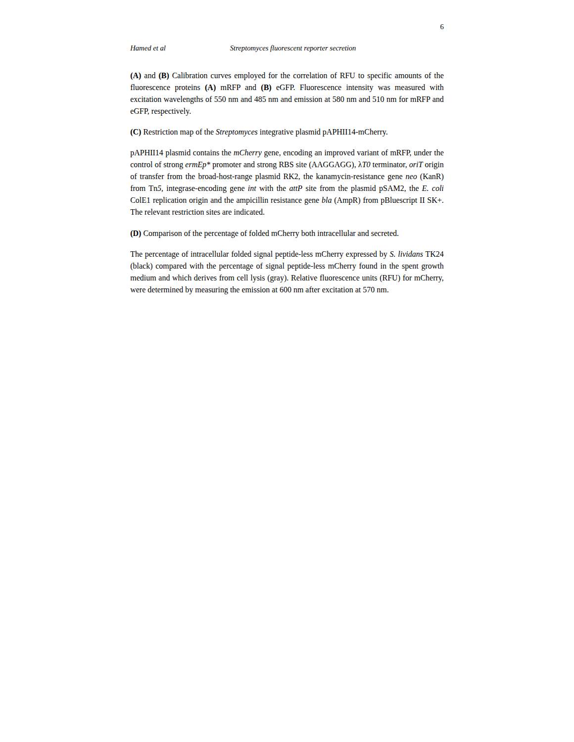6
Hamed et al Streptomyces fluorescent reporter secretion
(A) and (B) Calibration curves employed for the correlation of RFU to specific amounts of the fluorescence proteins (A) mRFP and (B) eGFP. Fluorescence intensity was measured with excitation wavelengths of 550 nm and 485 nm and emission at 580 nm and 510 nm for mRFP and eGFP, respectively.
(C) Restriction map of the Streptomyces integrative plasmid pAPHII14-mCherry.
pAPHII14 plasmid contains the mCherry gene, encoding an improved variant of mRFP, under the control of strong ermEp* promoter and strong RBS site (AAGGAGG), λT0 terminator, oriT origin of transfer from the broad-host-range plasmid RK2, the kanamycin-resistance gene neo (KanR) from Tn5, integrase-encoding gene int with the attP site from the plasmid pSAM2, the E. coli ColE1 replication origin and the ampicillin resistance gene bla (AmpR) from pBluescript II SK+. The relevant restriction sites are indicated.
(D) Comparison of the percentage of folded mCherry both intracellular and secreted.
The percentage of intracellular folded signal peptide-less mCherry expressed by S. lividans TK24 (black) compared with the percentage of signal peptide-less mCherry found in the spent growth medium and which derives from cell lysis (gray). Relative fluorescence units (RFU) for mCherry, were determined by measuring the emission at 600 nm after excitation at 570 nm.